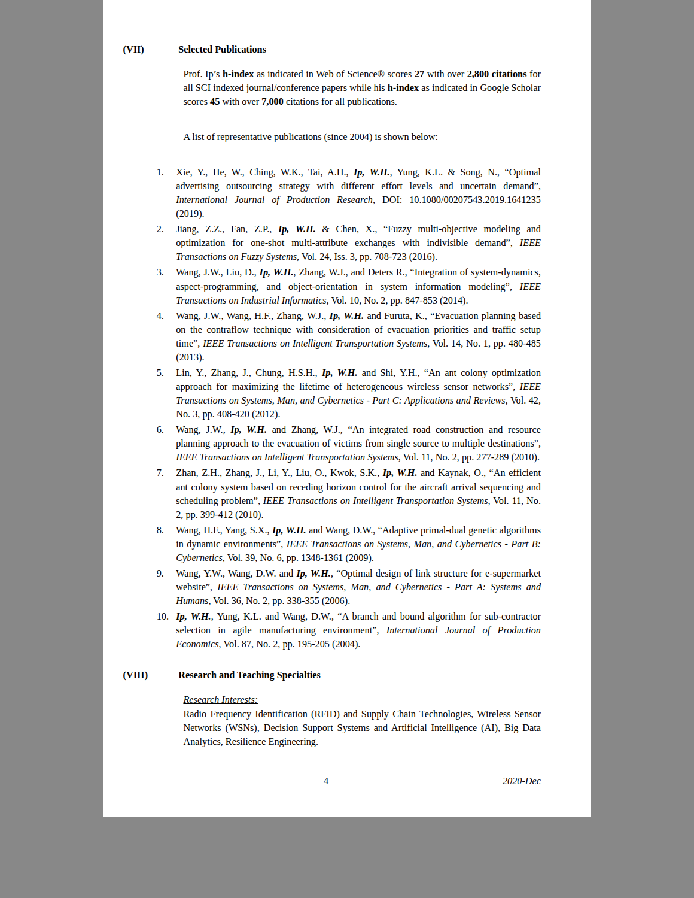(VII) Selected Publications
Prof. Ip’s h-index as indicated in Web of Science® scores 27 with over 2,800 citations for all SCI indexed journal/conference papers while his h-index as indicated in Google Scholar scores 45 with over 7,000 citations for all publications.
A list of representative publications (since 2004) is shown below:
Xie, Y., He, W., Ching, W.K., Tai, A.H., Ip, W.H., Yung, K.L. & Song, N., “Optimal advertising outsourcing strategy with different effort levels and uncertain demand”, International Journal of Production Research, DOI: 10.1080/00207543.2019.1641235 (2019).
Jiang, Z.Z., Fan, Z.P., Ip, W.H. & Chen, X., “Fuzzy multi-objective modeling and optimization for one-shot multi-attribute exchanges with indivisible demand”, IEEE Transactions on Fuzzy Systems, Vol. 24, Iss. 3, pp. 708-723 (2016).
Wang, J.W., Liu, D., Ip, W.H., Zhang, W.J., and Deters R., “Integration of system-dynamics, aspect-programming, and object-orientation in system information modeling”, IEEE Transactions on Industrial Informatics, Vol. 10, No. 2, pp. 847-853 (2014).
Wang, J.W., Wang, H.F., Zhang, W.J., Ip, W.H. and Furuta, K., “Evacuation planning based on the contraflow technique with consideration of evacuation priorities and traffic setup time”, IEEE Transactions on Intelligent Transportation Systems, Vol. 14, No. 1, pp. 480-485 (2013).
Lin, Y., Zhang, J., Chung, H.S.H., Ip, W.H. and Shi, Y.H., “An ant colony optimization approach for maximizing the lifetime of heterogeneous wireless sensor networks”, IEEE Transactions on Systems, Man, and Cybernetics - Part C: Applications and Reviews, Vol. 42, No. 3, pp. 408-420 (2012).
Wang, J.W., Ip, W.H. and Zhang, W.J., “An integrated road construction and resource planning approach to the evacuation of victims from single source to multiple destinations”, IEEE Transactions on Intelligent Transportation Systems, Vol. 11, No. 2, pp. 277-289 (2010).
Zhan, Z.H., Zhang, J., Li, Y., Liu, O., Kwok, S.K., Ip, W.H. and Kaynak, O., “An efficient ant colony system based on receding horizon control for the aircraft arrival sequencing and scheduling problem”, IEEE Transactions on Intelligent Transportation Systems, Vol. 11, No. 2, pp. 399-412 (2010).
Wang, H.F., Yang, S.X., Ip, W.H. and Wang, D.W., “Adaptive primal-dual genetic algorithms in dynamic environments”, IEEE Transactions on Systems, Man, and Cybernetics - Part B: Cybernetics, Vol. 39, No. 6, pp. 1348-1361 (2009).
Wang, Y.W., Wang, D.W. and Ip, W.H., “Optimal design of link structure for e-supermarket website”, IEEE Transactions on Systems, Man, and Cybernetics - Part A: Systems and Humans, Vol. 36, No. 2, pp. 338-355 (2006).
Ip, W.H., Yung, K.L. and Wang, D.W., “A branch and bound algorithm for sub-contractor selection in agile manufacturing environment”, International Journal of Production Economics, Vol. 87, No. 2, pp. 195-205 (2004).
(VIII) Research and Teaching Specialties
Research Interests:
Radio Frequency Identification (RFID) and Supply Chain Technologies, Wireless Sensor Networks (WSNs), Decision Support Systems and Artificial Intelligence (AI), Big Data Analytics, Resilience Engineering.
4 2020-Dec